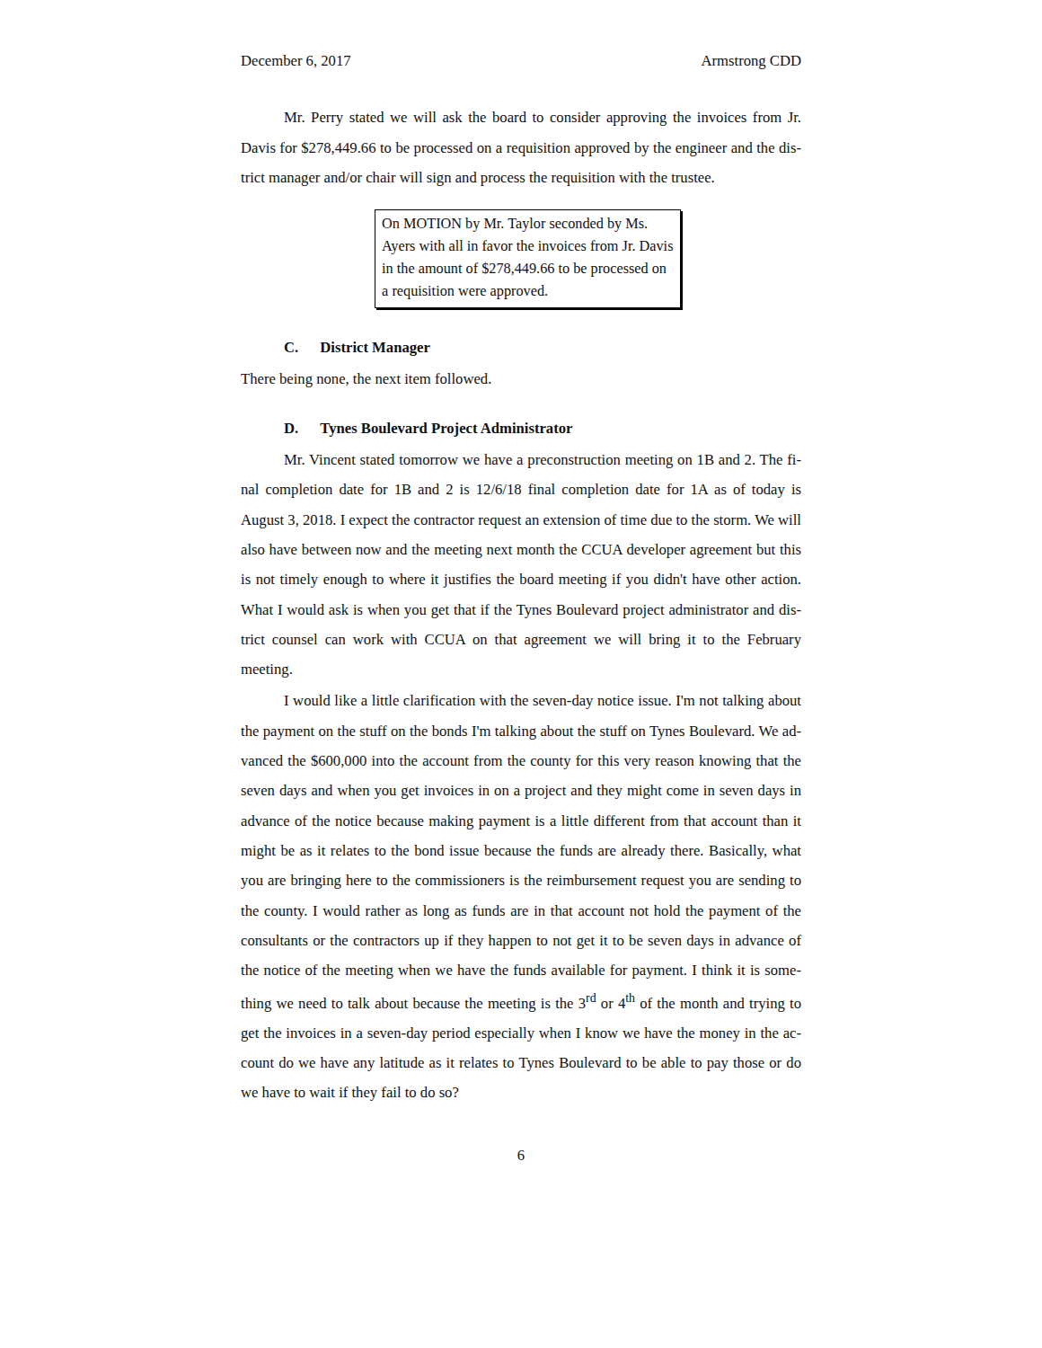December 6, 2017
Armstrong CDD
Mr. Perry stated we will ask the board to consider approving the invoices from Jr. Davis for $278,449.66 to be processed on a requisition approved by the engineer and the district manager and/or chair will sign and process the requisition with the trustee.
On MOTION by Mr. Taylor seconded by Ms. Ayers with all in favor the invoices from Jr. Davis in the amount of $278,449.66 to be processed on a requisition were approved.
C. District Manager
There being none, the next item followed.
D. Tynes Boulevard Project Administrator
Mr. Vincent stated tomorrow we have a preconstruction meeting on 1B and 2. The final completion date for 1B and 2 is 12/6/18 final completion date for 1A as of today is August 3, 2018. I expect the contractor request an extension of time due to the storm. We will also have between now and the meeting next month the CCUA developer agreement but this is not timely enough to where it justifies the board meeting if you didn't have other action. What I would ask is when you get that if the Tynes Boulevard project administrator and district counsel can work with CCUA on that agreement we will bring it to the February meeting.
I would like a little clarification with the seven-day notice issue. I'm not talking about the payment on the stuff on the bonds I'm talking about the stuff on Tynes Boulevard. We advanced the $600,000 into the account from the county for this very reason knowing that the seven days and when you get invoices in on a project and they might come in seven days in advance of the notice because making payment is a little different from that account than it might be as it relates to the bond issue because the funds are already there. Basically, what you are bringing here to the commissioners is the reimbursement request you are sending to the county. I would rather as long as funds are in that account not hold the payment of the consultants or the contractors up if they happen to not get it to be seven days in advance of the notice of the meeting when we have the funds available for payment. I think it is something we need to talk about because the meeting is the 3rd or 4th of the month and trying to get the invoices in a seven-day period especially when I know we have the money in the account do we have any latitude as it relates to Tynes Boulevard to be able to pay those or do we have to wait if they fail to do so?
6